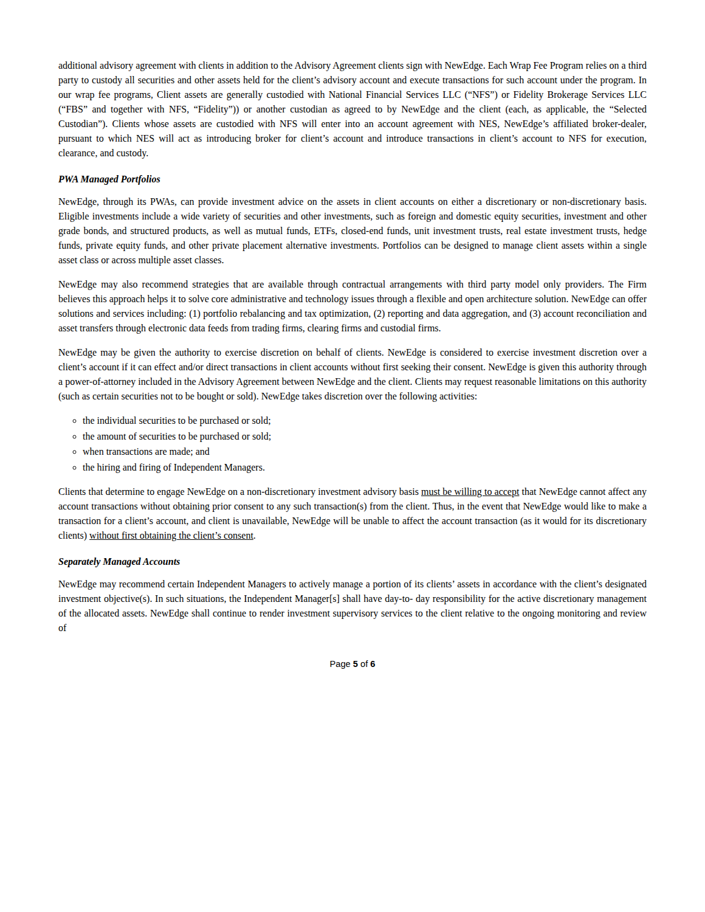additional advisory agreement with clients in addition to the Advisory Agreement clients sign with NewEdge. Each Wrap Fee Program relies on a third party to custody all securities and other assets held for the client’s advisory account and execute transactions for such account under the program. In our wrap fee programs, Client assets are generally custodied with National Financial Services LLC (“NFS”) or Fidelity Brokerage Services LLC (“FBS” and together with NFS, “Fidelity”)) or another custodian as agreed to by NewEdge and the client (each, as applicable, the “Selected Custodian”). Clients whose assets are custodied with NFS will enter into an account agreement with NES, NewEdge’s affiliated broker-dealer, pursuant to which NES will act as introducing broker for client’s account and introduce transactions in client’s account to NFS for execution, clearance, and custody.
PWA Managed Portfolios
NewEdge, through its PWAs, can provide investment advice on the assets in client accounts on either a discretionary or non-discretionary basis. Eligible investments include a wide variety of securities and other investments, such as foreign and domestic equity securities, investment and other grade bonds, and structured products, as well as mutual funds, ETFs, closed-end funds, unit investment trusts, real estate investment trusts, hedge funds, private equity funds, and other private placement alternative investments. Portfolios can be designed to manage client assets within a single asset class or across multiple asset classes.
NewEdge may also recommend strategies that are available through contractual arrangements with third party model only providers. The Firm believes this approach helps it to solve core administrative and technology issues through a flexible and open architecture solution. NewEdge can offer solutions and services including: (1) portfolio rebalancing and tax optimization, (2) reporting and data aggregation, and (3) account reconciliation and asset transfers through electronic data feeds from trading firms, clearing firms and custodial firms.
NewEdge may be given the authority to exercise discretion on behalf of clients. NewEdge is considered to exercise investment discretion over a client’s account if it can effect and/or direct transactions in client accounts without first seeking their consent. NewEdge is given this authority through a power-of-attorney included in the Advisory Agreement between NewEdge and the client. Clients may request reasonable limitations on this authority (such as certain securities not to be bought or sold). NewEdge takes discretion over the following activities:
the individual securities to be purchased or sold;
the amount of securities to be purchased or sold;
when transactions are made; and
the hiring and firing of Independent Managers.
Clients that determine to engage NewEdge on a non-discretionary investment advisory basis must be willing to accept that NewEdge cannot affect any account transactions without obtaining prior consent to any such transaction(s) from the client. Thus, in the event that NewEdge would like to make a transaction for a client’s account, and client is unavailable, NewEdge will be unable to affect the account transaction (as it would for its discretionary clients) without first obtaining the client’s consent.
Separately Managed Accounts
NewEdge may recommend certain Independent Managers to actively manage a portion of its clients’ assets in accordance with the client’s designated investment objective(s). In such situations, the Independent Manager[s] shall have day-to- day responsibility for the active discretionary management of the allocated assets. NewEdge shall continue to render investment supervisory services to the client relative to the ongoing monitoring and review of
Page 5 of 6